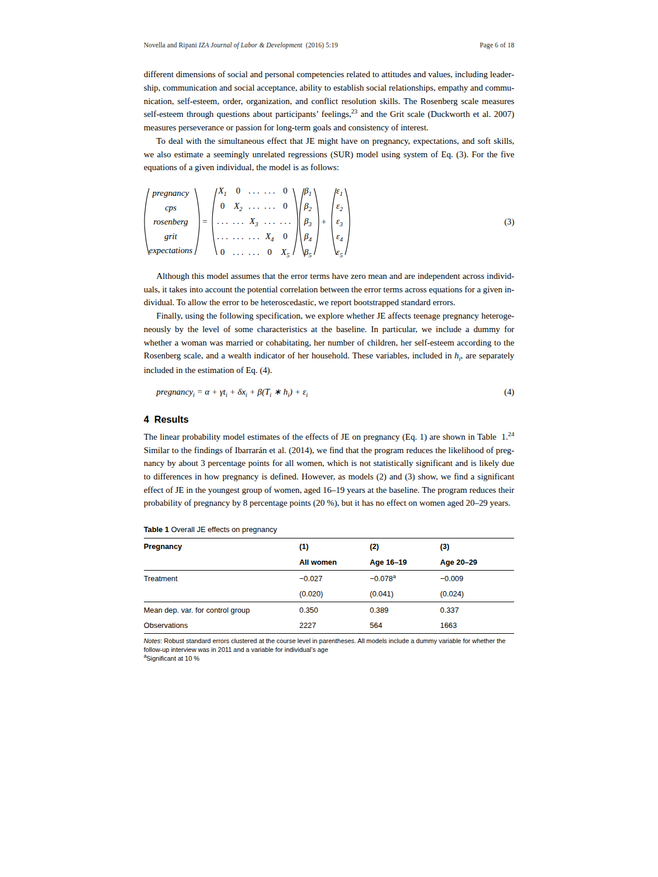Novella and Ripani IZA Journal of Labor & Development (2016) 5:19
Page 6 of 18
different dimensions of social and personal competencies related to attitudes and values, including leadership, communication and social acceptance, ability to establish social relationships, empathy and communication, self-esteem, order, organization, and conflict resolution skills. The Rosenberg scale measures self-esteem through questions about participants’ feelings,23 and the Grit scale (Duckworth et al. 2007) measures perseverance or passion for long-term goals and consistency of interest.
To deal with the simultaneous effect that JE might have on pregnancy, expectations, and soft skills, we also estimate a seemingly unrelated regressions (SUR) model using system of Eq. (3). For the five equations of a given individual, the model is as follows:
pregnancy cps rosenberg grit expectations = X10. . .. . . 0 0 X2. . .. . . 0 . . .. . . X3. . .. . . . . .. . .. . . X40 0. . .. . . 0 X5 β1 β2 β3 β4 β5 + ε1 ε2 ε3 ε4 ε5 (3)
Although this model assumes that the error terms have zero mean and are independent across individuals, it takes into account the potential correlation between the error terms across equations for a given individual. To allow the error to be heteroscedastic, we report bootstrapped standard errors.
Finally, using the following specification, we explore whether JE affects teenage pregnancy heterogeneously by the level of some characteristics at the baseline. In particular, we include a dummy for whether a woman was married or cohabitating, her number of children, her self-esteem according to the Rosenberg scale, and a wealth indicator of her household. These variables, included in hi, are separately included in the estimation of Eq. (4).
pregnancyi = α + γti + δxi + β(Ti ∗ hi) + εi (4)
4 Results
The linear probability model estimates of the effects of JE on pregnancy (Eq. 1) are shown in Table 1.24 Similar to the findings of Ibarrarán et al. (2014), we find that the program reduces the likelihood of pregnancy by about 3 percentage points for all women, which is not statistically significant and is likely due to differences in how pregnancy is defined. However, as models (2) and (3) show, we find a significant effect of JE in the youngest group of women, aged 16–19 years at the baseline. The program reduces their probability of pregnancy by 8 percentage points (20 %), but it has no effect on women aged 20–29 years.
Table 1 Overall JE effects on pregnancy
| Pregnancy | (1) | (2) | (3) |
| --- | --- | --- | --- |
| | All women | Age 16–19 | Age 20–29 |
| Treatment | −0.027 | −0.078 a | −0.009 |
| | (0.020) | (0.041) | (0.024) |
| Mean dep. var. for control group | 0.350 | 0.389 | 0.337 |
| Observations | 2227 | 564 | 1663 |
Notes: Robust standard errors clustered at the course level in parentheses. All models include a dummy variable for whether the follow-up interview was in 2011 and a variable for individual’s age
aSignificant at 10 %